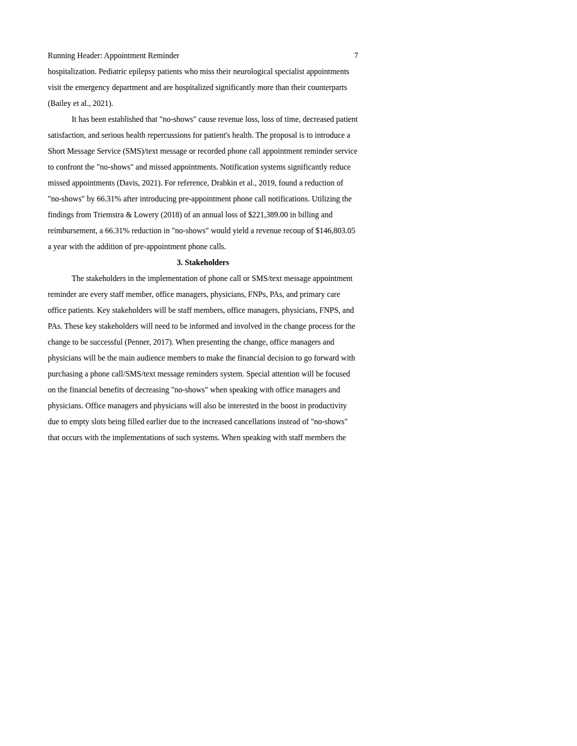Running Header: Appointment Reminder 7
hospitalization. Pediatric epilepsy patients who miss their neurological specialist appointments visit the emergency department and are hospitalized significantly more than their counterparts (Bailey et al., 2021).
It has been established that "no-shows" cause revenue loss, loss of time, decreased patient satisfaction, and serious health repercussions for patient's health. The proposal is to introduce a Short Message Service (SMS)/text message or recorded phone call appointment reminder service to confront the "no-shows" and missed appointments. Notification systems significantly reduce missed appointments (Davis, 2021). For reference, Drabkin et al., 2019, found a reduction of "no-shows" by 66.31% after introducing pre-appointment phone call notifications. Utilizing the findings from Triemstra & Lowery (2018) of an annual loss of $221,389.00 in billing and reimbursement, a 66.31% reduction in "no-shows" would yield a revenue recoup of $146,803.05 a year with the addition of pre-appointment phone calls.
3. Stakeholders
The stakeholders in the implementation of phone call or SMS/text message appointment reminder are every staff member, office managers, physicians, FNPs, PAs, and primary care office patients. Key stakeholders will be staff members, office managers, physicians, FNPS, and PAs. These key stakeholders will need to be informed and involved in the change process for the change to be successful (Penner, 2017). When presenting the change, office managers and physicians will be the main audience members to make the financial decision to go forward with purchasing a phone call/SMS/text message reminders system. Special attention will be focused on the financial benefits of decreasing "no-shows" when speaking with office managers and physicians. Office managers and physicians will also be interested in the boost in productivity due to empty slots being filled earlier due to the increased cancellations instead of "no-shows" that occurs with the implementations of such systems. When speaking with staff members the